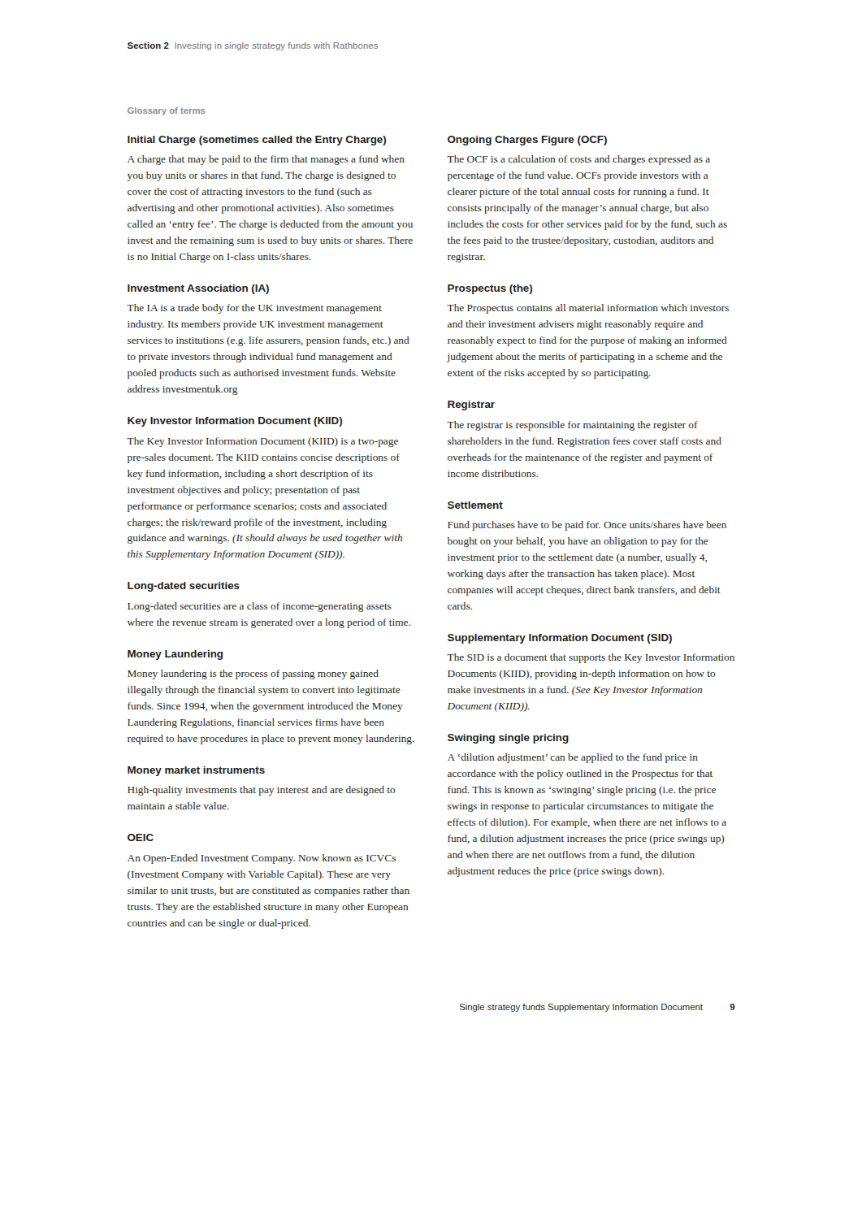Section 2 Investing in single strategy funds with Rathbones
Glossary of terms
Initial Charge (sometimes called the Entry Charge)
A charge that may be paid to the firm that manages a fund when you buy units or shares in that fund. The charge is designed to cover the cost of attracting investors to the fund (such as advertising and other promotional activities). Also sometimes called an ‘entry fee’. The charge is deducted from the amount you invest and the remaining sum is used to buy units or shares. There is no Initial Charge on I-class units/shares.
Investment Association (IA)
The IA is a trade body for the UK investment management industry. Its members provide UK investment management services to institutions (e.g. life assurers, pension funds, etc.) and to private investors through individual fund management and pooled products such as authorised investment funds. Website address investmentuk.org
Key Investor Information Document (KIID)
The Key Investor Information Document (KIID) is a two-page pre-sales document. The KIID contains concise descriptions of key fund information, including a short description of its investment objectives and policy; presentation of past performance or performance scenarios; costs and associated charges; the risk/reward profile of the investment, including guidance and warnings. (It should always be used together with this Supplementary Information Document (SID)).
Long-dated securities
Long-dated securities are a class of income-generating assets where the revenue stream is generated over a long period of time.
Money Laundering
Money laundering is the process of passing money gained illegally through the financial system to convert into legitimate funds. Since 1994, when the government introduced the Money Laundering Regulations, financial services firms have been required to have procedures in place to prevent money laundering.
Money market instruments
High-quality investments that pay interest and are designed to maintain a stable value.
OEIC
An Open-Ended Investment Company. Now known as ICVCs (Investment Company with Variable Capital). These are very similar to unit trusts, but are constituted as companies rather than trusts. They are the established structure in many other European countries and can be single or dual-priced.
Ongoing Charges Figure (OCF)
The OCF is a calculation of costs and charges expressed as a percentage of the fund value. OCFs provide investors with a clearer picture of the total annual costs for running a fund. It consists principally of the manager’s annual charge, but also includes the costs for other services paid for by the fund, such as the fees paid to the trustee/depositary, custodian, auditors and registrar.
Prospectus (the)
The Prospectus contains all material information which investors and their investment advisers might reasonably require and reasonably expect to find for the purpose of making an informed judgement about the merits of participating in a scheme and the extent of the risks accepted by so participating.
Registrar
The registrar is responsible for maintaining the register of shareholders in the fund. Registration fees cover staff costs and overheads for the maintenance of the register and payment of income distributions.
Settlement
Fund purchases have to be paid for. Once units/shares have been bought on your behalf, you have an obligation to pay for the investment prior to the settlement date (a number, usually 4, working days after the transaction has taken place). Most companies will accept cheques, direct bank transfers, and debit cards.
Supplementary Information Document (SID)
The SID is a document that supports the Key Investor Information Documents (KIID), providing in-depth information on how to make investments in a fund. (See Key Investor Information Document (KIID)).
Swinging single pricing
A ‘dilution adjustment’ can be applied to the fund price in accordance with the policy outlined in the Prospectus for that fund. This is known as ‘swinging’ single pricing (i.e. the price swings in response to particular circumstances to mitigate the effects of dilution). For example, when there are net inflows to a fund, a dilution adjustment increases the price (price swings up) and when there are net outflows from a fund, the dilution adjustment reduces the price (price swings down).
Single strategy funds Supplementary Information Document 9